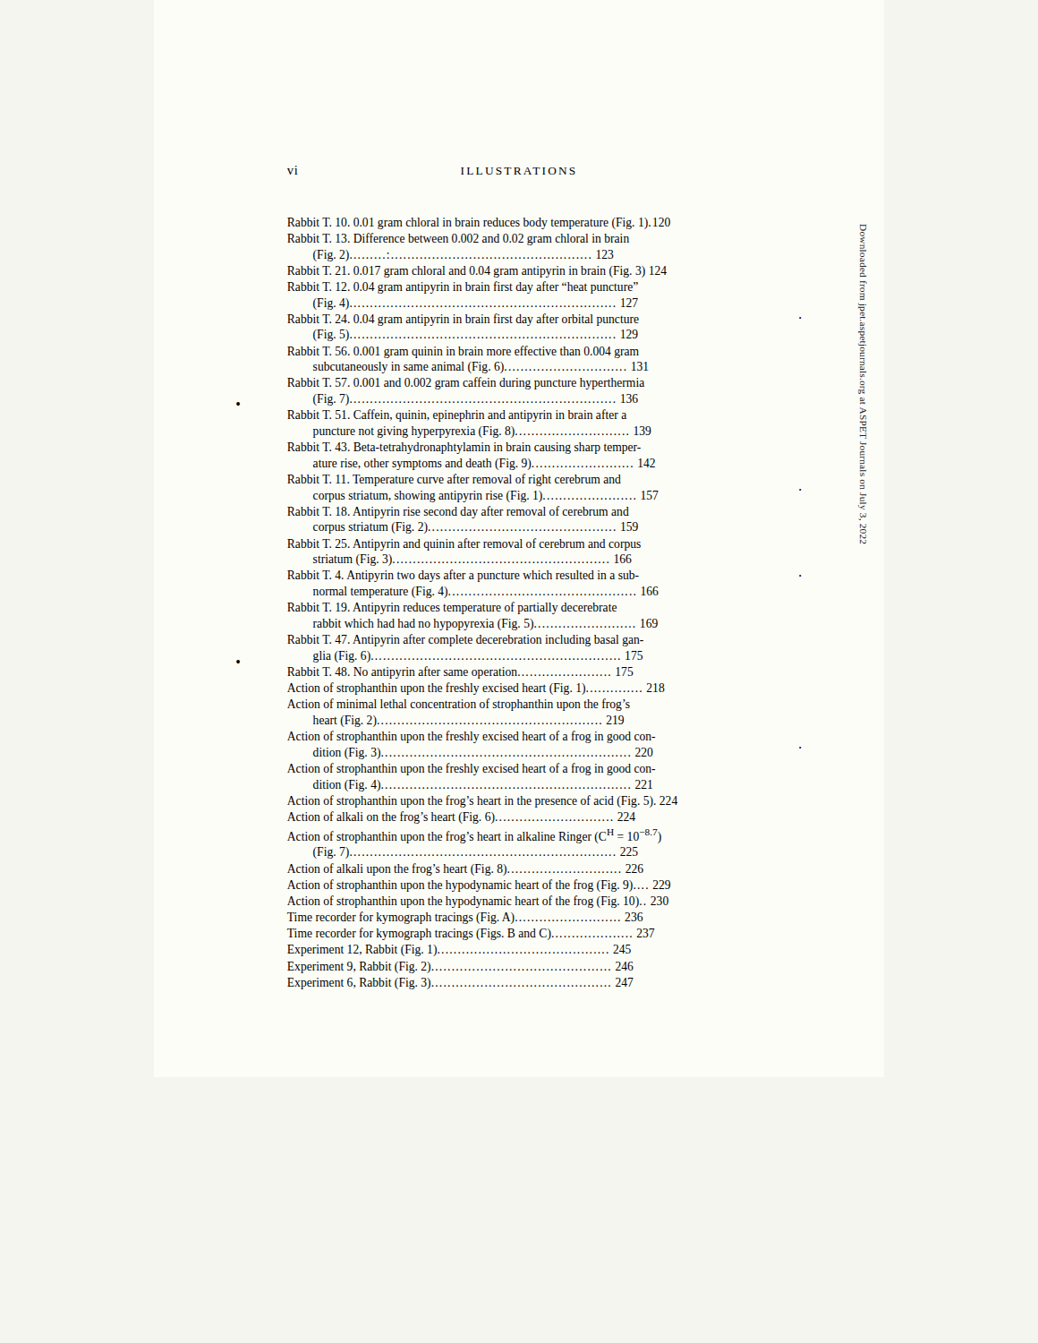Downloaded from jpet.aspetjournals.org at ASPET Journals on July 3, 2022
• • · · · ·
vi
ILLUSTRATIONS
Rabbit T. 10. 0.01 gram chloral in brain reduces body temperature (Fig. 1). 120
Rabbit T. 13. Difference between 0.002 and 0.02 gram chloral in brain
(Fig. 2).........:................................................. 123
Rabbit T. 21. 0.017 gram chloral and 0.04 gram antipyrin in brain (Fig. 3) 124
Rabbit T. 12. 0.04 gram antipyrin in brain first day after “heat puncture”
(Fig. 4)................................................................. 127
Rabbit T. 24. 0.04 gram antipyrin in brain first day after orbital puncture
(Fig. 5)................................................................. 129
Rabbit T. 56. 0.001 gram quinin in brain more effective than 0.004 gram
subcutaneously in same animal (Fig. 6).............................. 131
Rabbit T. 57. 0.001 and 0.002 gram caffein during puncture hyperthermia
(Fig. 7)................................................................. 136
Rabbit T. 51. Caffein, quinin, epinephrin and antipyrin in brain after a
puncture not giving hyperpyrexia (Fig. 8)............................ 139
Rabbit T. 43. Beta-tetrahydronaphtylamin in brain causing sharp temper-
ature rise, other symptoms and death (Fig. 9)......................... 142
Rabbit T. 11. Temperature curve after removal of right cerebrum and
corpus striatum, showing antipyrin rise (Fig. 1)....................... 157
Rabbit T. 18. Antipyrin rise second day after removal of cerebrum and
corpus striatum (Fig. 2).............................................. 159
Rabbit T. 25. Antipyrin and quinin after removal of cerebrum and corpus
striatum (Fig. 3)..................................................... 166
Rabbit T. 4. Antipyrin two days after a puncture which resulted in a sub-
normal temperature (Fig. 4).............................................. 166
Rabbit T. 19. Antipyrin reduces temperature of partially decerebrate
rabbit which had had no hypopyrexia (Fig. 5)......................... 169
Rabbit T. 47. Antipyrin after complete decerebration including basal gan-
glia (Fig. 6)............................................................. 175
Rabbit T. 48. No antipyrin after same operation....................... 175
Action of strophanthin upon the freshly excised heart (Fig. 1).............. 218
Action of minimal lethal concentration of strophanthin upon the frog’s
heart (Fig. 2)....................................................... 219
Action of strophanthin upon the freshly excised heart of a frog in good con-
dition (Fig. 3)............................................................. 220
Action of strophanthin upon the freshly excised heart of a frog in good con-
dition (Fig. 4)............................................................. 221
Action of strophanthin upon the frog’s heart in the presence of acid (Fig. 5). 224
Action of alkali on the frog’s heart (Fig. 6)............................. 224
Action of strophanthin upon the frog’s heart in alkaline Ringer (CH = 10−8.7)
(Fig. 7)................................................................. 225
Action of alkali upon the frog’s heart (Fig. 8)............................ 226
Action of strophanthin upon the hypodynamic heart of the frog (Fig. 9).... 229
Action of strophanthin upon the hypodynamic heart of the frog (Fig. 10).. 230
Time recorder for kymograph tracings (Fig. A).......................... 236
Time recorder for kymograph tracings (Figs. B and C).................... 237
Experiment 12, Rabbit (Fig. 1).......................................... 245
Experiment 9, Rabbit (Fig. 2)............................................ 246
Experiment 6, Rabbit (Fig. 3)............................................ 247